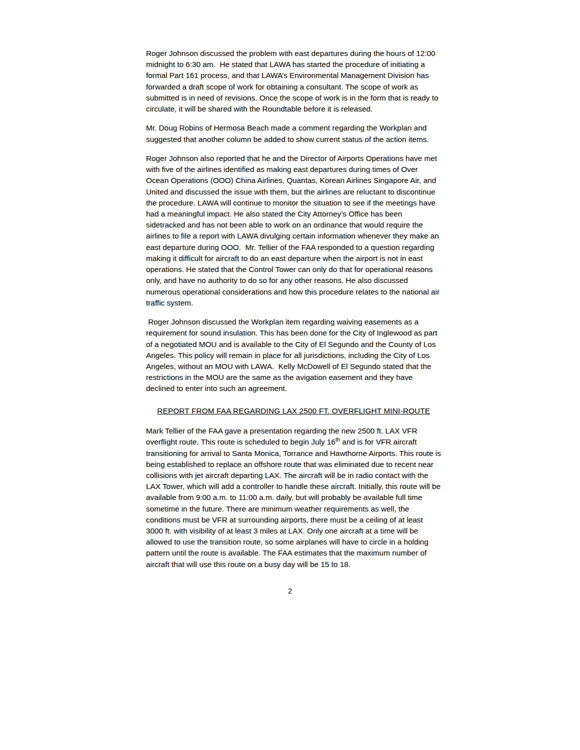Roger Johnson discussed the problem with east departures during the hours of 12:00 midnight to 6:30 am. He stated that LAWA has started the procedure of initiating a formal Part 161 process, and that LAWA’s Environmental Management Division has forwarded a draft scope of work for obtaining a consultant. The scope of work as submitted is in need of revisions. Once the scope of work is in the form that is ready to circulate, it will be shared with the Roundtable before it is released.
Mr. Doug Robins of Hermosa Beach made a comment regarding the Workplan and suggested that another column be added to show current status of the action items.
Roger Johnson also reported that he and the Director of Airports Operations have met with five of the airlines identified as making east departures during times of Over Ocean Operations (OOO) China Airlines, Quantas, Korean Airlines Singapore Air, and United and discussed the issue with them, but the airlines are reluctant to discontinue the procedure. LAWA will continue to monitor the situation to see if the meetings have had a meaningful impact. He also stated the City Attorney’s Office has been sidetracked and has not been able to work on an ordinance that would require the airlines to file a report with LAWA divulging certain information whenever they make an east departure during OOO. Mr. Tellier of the FAA responded to a question regarding making it difficult for aircraft to do an east departure when the airport is not in east operations. He stated that the Control Tower can only do that for operational reasons only, and have no authority to do so for any other reasons. He also discussed numerous operational considerations and how this procedure relates to the national air traffic system.
Roger Johnson discussed the Workplan item regarding waiving easements as a requirement for sound insulation. This has been done for the City of Inglewood as part of a negotiated MOU and is available to the City of El Segundo and the County of Los Angeles. This policy will remain in place for all jurisdictions, including the City of Los Angeles, without an MOU with LAWA. Kelly McDowell of El Segundo stated that the restrictions in the MOU are the same as the avigation easement and they have declined to enter into such an agreement.
REPORT FROM FAA REGARDING LAX 2500 FT. OVERFLIGHT MINI-ROUTE
Mark Tellier of the FAA gave a presentation regarding the new 2500 ft. LAX VFR overflight route. This route is scheduled to begin July 16th and is for VFR aircraft transitioning for arrival to Santa Monica, Torrance and Hawthorne Airports. This route is being established to replace an offshore route that was eliminated due to recent near collisions with jet aircraft departing LAX. The aircraft will be in radio contact with the LAX Tower, which will add a controller to handle these aircraft. Initially, this route will be available from 9:00 a.m. to 11:00 a.m. daily, but will probably be available full time sometime in the future. There are minimum weather requirements as well, the conditions must be VFR at surrounding airports, there must be a ceiling of at least 3000 ft. with visibility of at least 3 miles at LAX. Only one aircraft at a time will be allowed to use the transition route, so some airplanes will have to circle in a holding pattern until the route is available. The FAA estimates that the maximum number of aircraft that will use this route on a busy day will be 15 to 18.
2